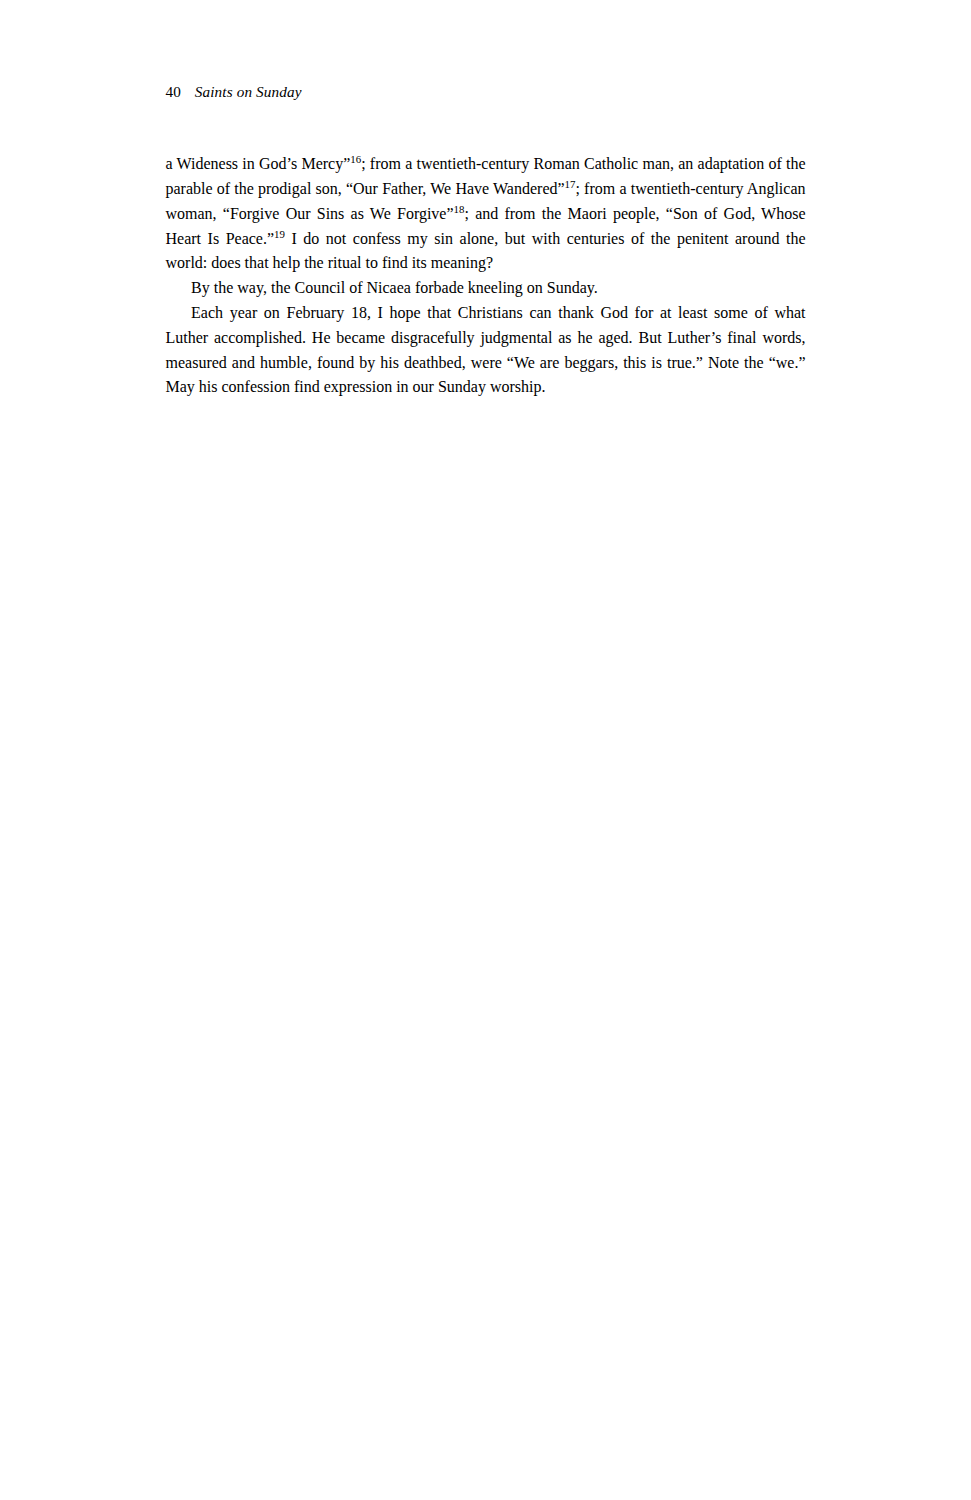40 Saints on Sunday
a Wideness in God’s Mercy”16; from a twentieth-century Roman Catholic man, an adaptation of the parable of the prodigal son, “Our Father, We Have Wandered”17; from a twentieth-century Anglican woman, “Forgive Our Sins as We Forgive”18; and from the Maori people, “Son of God, Whose Heart Is Peace.”19 I do not confess my sin alone, but with centuries of the penitent around the world: does that help the ritual to find its meaning?
By the way, the Council of Nicaea forbade kneeling on Sunday.
Each year on February 18, I hope that Christians can thank God for at least some of what Luther accomplished. He became disgracefully judgmental as he aged. But Luther’s final words, measured and humble, found by his deathbed, were “We are beggars, this is true.” Note the “we.” May his confession find expression in our Sunday worship.